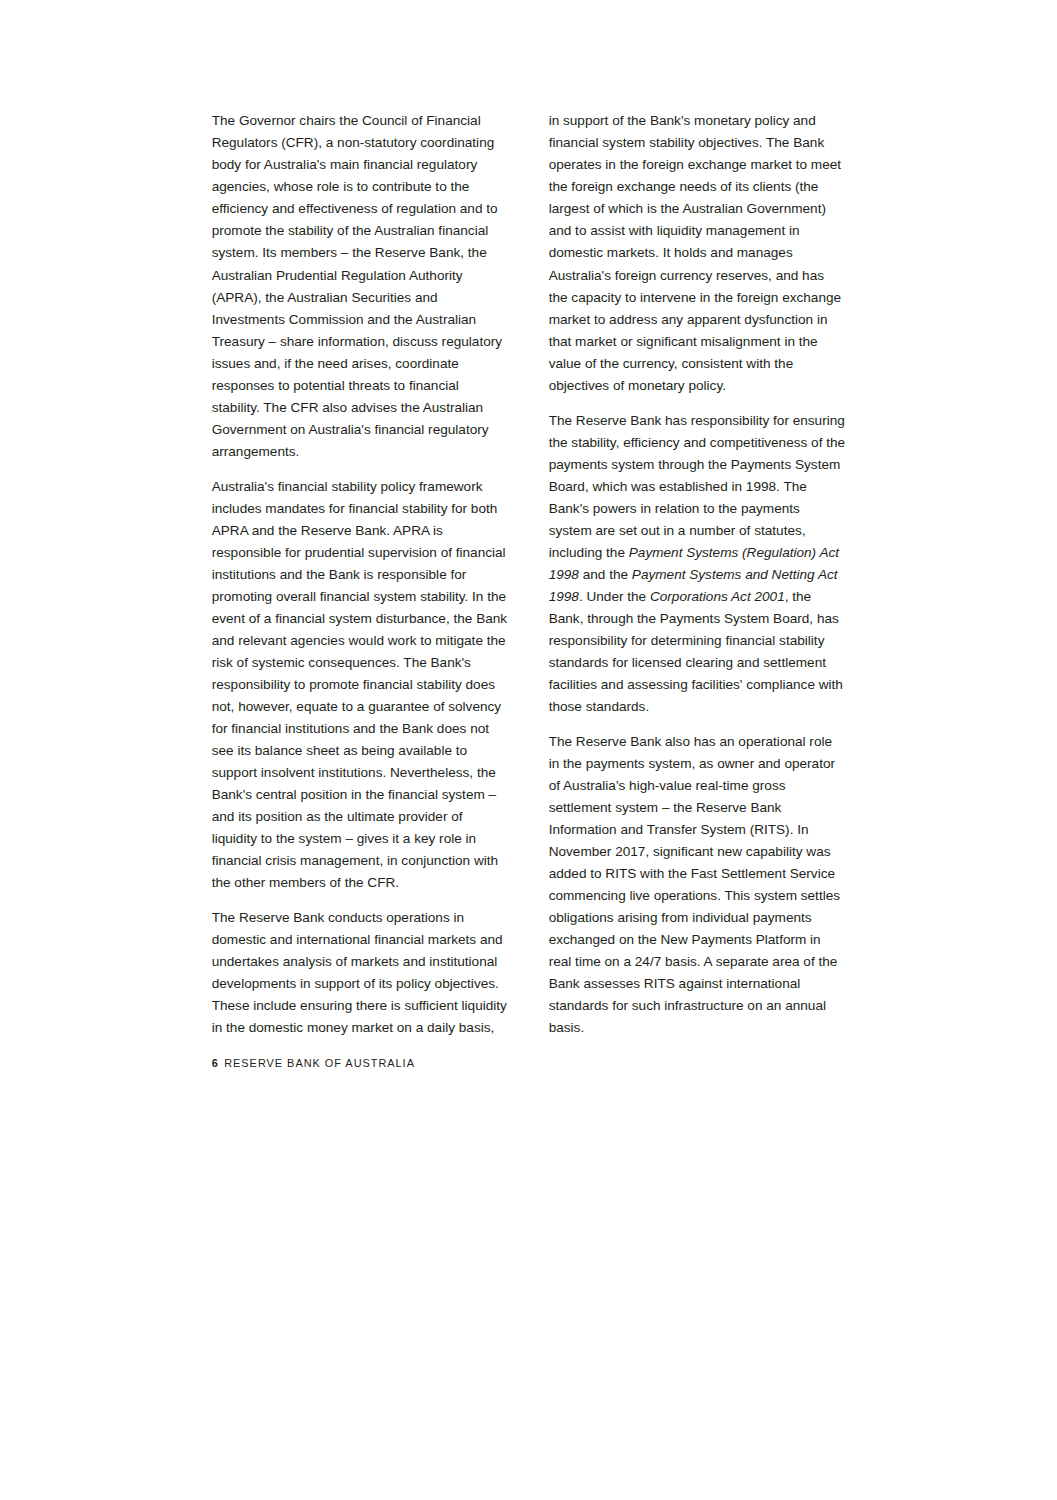The Governor chairs the Council of Financial Regulators (CFR), a non-statutory coordinating body for Australia's main financial regulatory agencies, whose role is to contribute to the efficiency and effectiveness of regulation and to promote the stability of the Australian financial system. Its members – the Reserve Bank, the Australian Prudential Regulation Authority (APRA), the Australian Securities and Investments Commission and the Australian Treasury – share information, discuss regulatory issues and, if the need arises, coordinate responses to potential threats to financial stability. The CFR also advises the Australian Government on Australia's financial regulatory arrangements.
Australia's financial stability policy framework includes mandates for financial stability for both APRA and the Reserve Bank. APRA is responsible for prudential supervision of financial institutions and the Bank is responsible for promoting overall financial system stability. In the event of a financial system disturbance, the Bank and relevant agencies would work to mitigate the risk of systemic consequences. The Bank's responsibility to promote financial stability does not, however, equate to a guarantee of solvency for financial institutions and the Bank does not see its balance sheet as being available to support insolvent institutions. Nevertheless, the Bank's central position in the financial system – and its position as the ultimate provider of liquidity to the system – gives it a key role in financial crisis management, in conjunction with the other members of the CFR.
The Reserve Bank conducts operations in domestic and international financial markets and undertakes analysis of markets and institutional developments in support of its policy objectives. These include ensuring there is sufficient liquidity in the domestic money market on a daily basis, in support of the Bank's monetary policy and financial system stability objectives. The Bank operates in the foreign exchange market to meet the foreign exchange needs of its clients (the largest of which is the Australian Government) and to assist with liquidity management in domestic markets. It holds and manages Australia's foreign currency reserves, and has the capacity to intervene in the foreign exchange market to address any apparent dysfunction in that market or significant misalignment in the value of the currency, consistent with the objectives of monetary policy.
The Reserve Bank has responsibility for ensuring the stability, efficiency and competitiveness of the payments system through the Payments System Board, which was established in 1998. The Bank's powers in relation to the payments system are set out in a number of statutes, including the Payment Systems (Regulation) Act 1998 and the Payment Systems and Netting Act 1998. Under the Corporations Act 2001, the Bank, through the Payments System Board, has responsibility for determining financial stability standards for licensed clearing and settlement facilities and assessing facilities' compliance with those standards.
The Reserve Bank also has an operational role in the payments system, as owner and operator of Australia's high-value real-time gross settlement system – the Reserve Bank Information and Transfer System (RITS). In November 2017, significant new capability was added to RITS with the Fast Settlement Service commencing live operations. This system settles obligations arising from individual payments exchanged on the New Payments Platform in real time on a 24/7 basis. A separate area of the Bank assesses RITS against international standards for such infrastructure on an annual basis.
6 RESERVE BANK OF AUSTRALIA